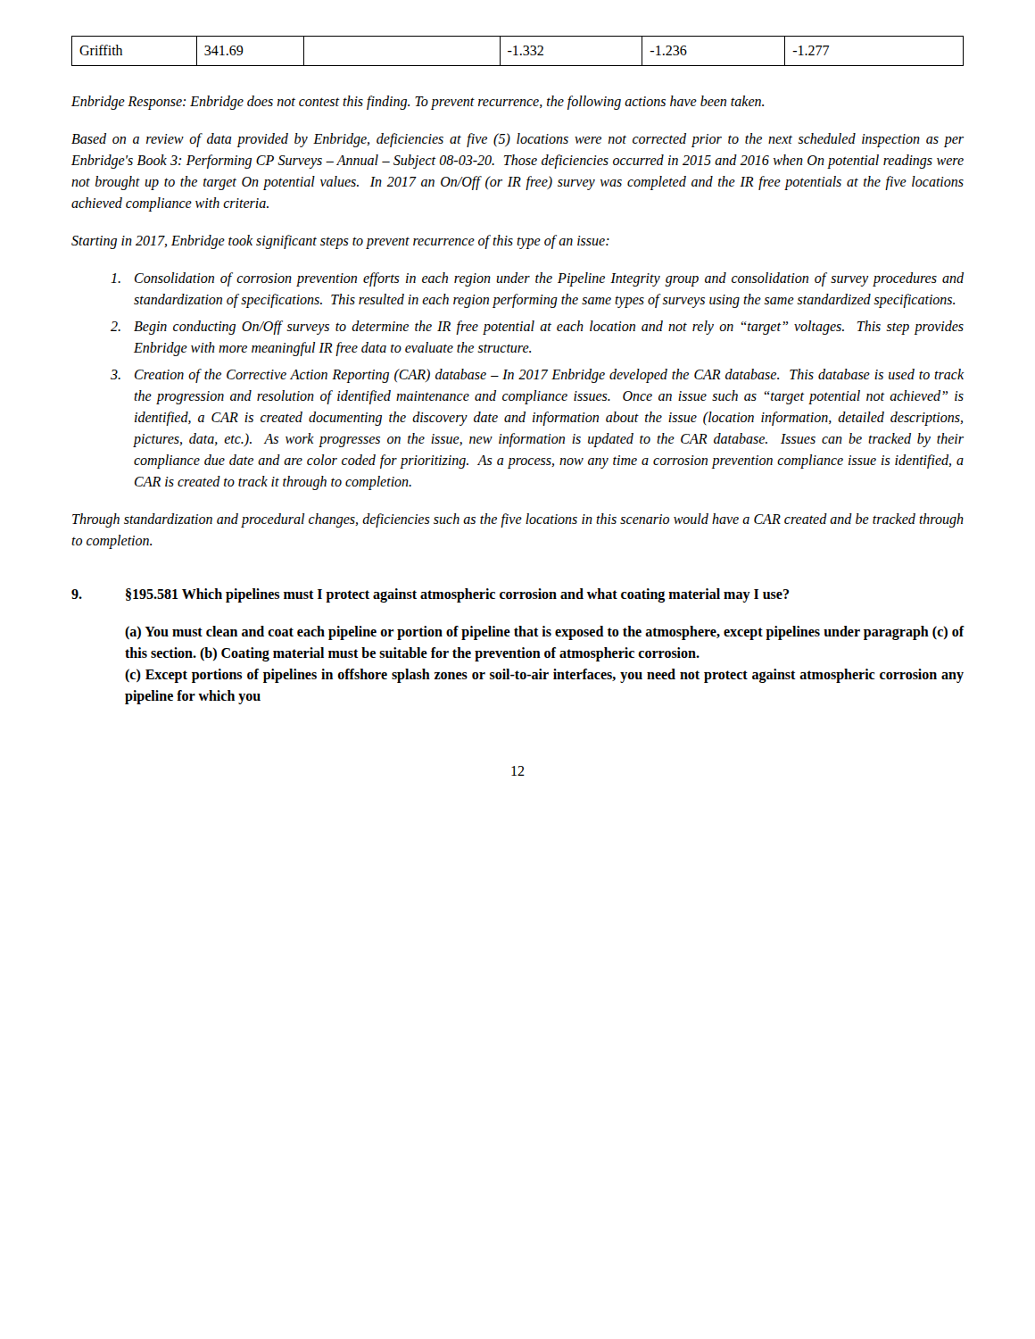| Griffith | 341.69 | | -1.332 | -1.236 | -1.277 |
Enbridge Response: Enbridge does not contest this finding. To prevent recurrence, the following actions have been taken.
Based on a review of data provided by Enbridge, deficiencies at five (5) locations were not corrected prior to the next scheduled inspection as per Enbridge's Book 3: Performing CP Surveys – Annual – Subject 08-03-20. Those deficiencies occurred in 2015 and 2016 when On potential readings were not brought up to the target On potential values. In 2017 an On/Off (or IR free) survey was completed and the IR free potentials at the five locations achieved compliance with criteria.
Starting in 2017, Enbridge took significant steps to prevent recurrence of this type of an issue:
Consolidation of corrosion prevention efforts in each region under the Pipeline Integrity group and consolidation of survey procedures and standardization of specifications. This resulted in each region performing the same types of surveys using the same standardized specifications.
Begin conducting On/Off surveys to determine the IR free potential at each location and not rely on “target” voltages. This step provides Enbridge with more meaningful IR free data to evaluate the structure.
Creation of the Corrective Action Reporting (CAR) database – In 2017 Enbridge developed the CAR database. This database is used to track the progression and resolution of identified maintenance and compliance issues. Once an issue such as “target potential not achieved” is identified, a CAR is created documenting the discovery date and information about the issue (location information, detailed descriptions, pictures, data, etc.). As work progresses on the issue, new information is updated to the CAR database. Issues can be tracked by their compliance due date and are color coded for prioritizing. As a process, now any time a corrosion prevention compliance issue is identified, a CAR is created to track it through to completion.
Through standardization and procedural changes, deficiencies such as the five locations in this scenario would have a CAR created and be tracked through to completion.
9.
§195.581 Which pipelines must I protect against atmospheric corrosion and what coating material may I use?
(a) You must clean and coat each pipeline or portion of pipeline that is exposed to the atmosphere, except pipelines under paragraph (c) of this section. (b) Coating material must be suitable for the prevention of atmospheric corrosion.
(c) Except portions of pipelines in offshore splash zones or soil-to-air interfaces, you need not protect against atmospheric corrosion any pipeline for which you
12